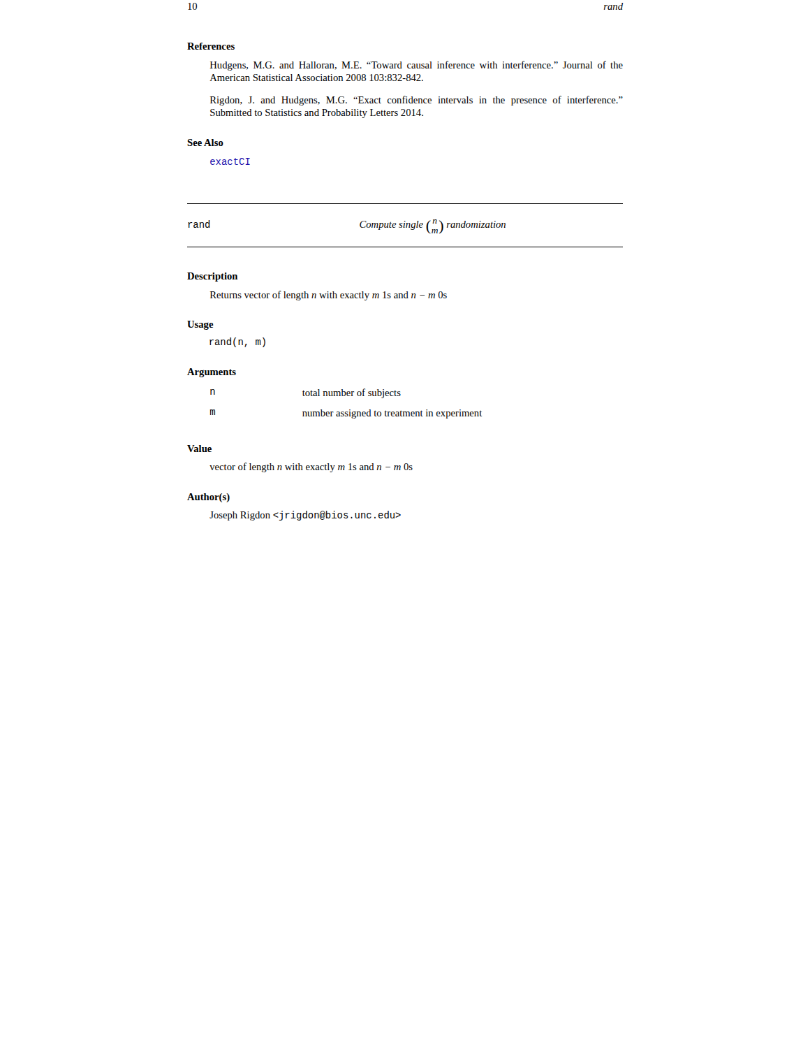10 rand
References
Hudgens, M.G. and Halloran, M.E. “Toward causal inference with interference.” Journal of the American Statistical Association 2008 103:832-842.
Rigdon, J. and Hudgens, M.G. “Exact confidence intervals in the presence of interference.” Submitted to Statistics and Probability Letters 2014.
See Also
exactCI
rand
Compute single (nm) randomization
Description
Returns vector of length n with exactly m 1s and n − m 0s
Usage
rand(n, m)
Arguments
| n | total number of subjects |
| m | number assigned to treatment in experiment |
Value
vector of length n with exactly m 1s and n − m 0s
Author(s)
Joseph Rigdon <jrigdon@bios.unc.edu>